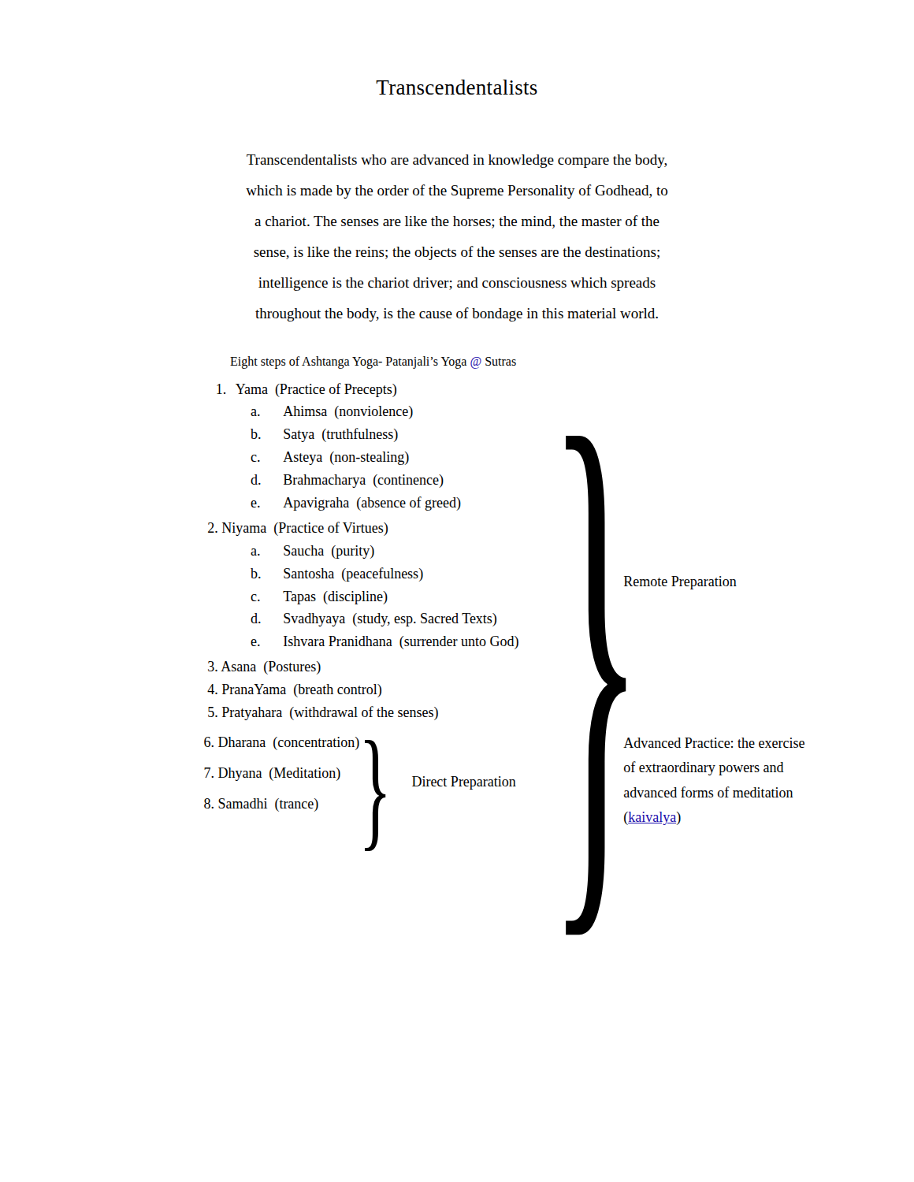Transcendentalists
Transcendentalists who are advanced in knowledge compare the body, which is made by the order of the Supreme Personality of Godhead, to a chariot. The senses are like the horses; the mind, the master of the sense, is like the reins; the objects of the senses are the destinations; intelligence is the chariot driver; and consciousness which spreads throughout the body, is the cause of bondage in this material world.
Eight steps of Ashtanga Yoga- Patanjali’s Yoga @ Sutras
}
Remote Preparation
1. Yama (Practice of Precepts)
a. Ahimsa (nonviolence)
b. Satya (truthfulness)
c. Asteya (non-stealing)
d. Brahmacharya (continence)
e. Apavigraha (absence of greed)
2. Niyama (Practice of Virtues)
a. Saucha (purity)
b. Santosha (peacefulness)
c. Tapas (discipline)
d. Svadhyaya (study, esp. Sacred Texts)
e. Ishvara Pranidhana (surrender unto God)
3. Asana (Postures)
4. PranaYama (breath control)
5. Pratyahara (withdrawal of the senses)
}
Direct Preparation
Advanced Practice: the exercise of extraordinary powers and advanced forms of meditation (kaivalya)
6. Dharana (concentration)
7. Dhyana (Meditation)
8. Samadhi (trance)